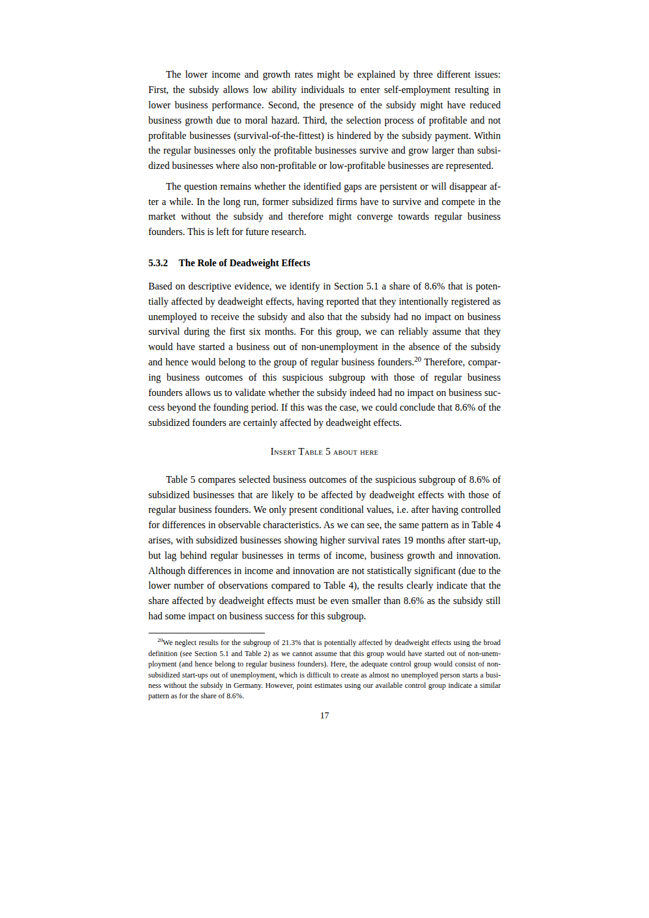The lower income and growth rates might be explained by three different issues: First, the subsidy allows low ability individuals to enter self-employment resulting in lower business performance. Second, the presence of the subsidy might have reduced business growth due to moral hazard. Third, the selection process of profitable and not profitable businesses (survival-of-the-fittest) is hindered by the subsidy payment. Within the regular businesses only the profitable businesses survive and grow larger than subsidized businesses where also non-profitable or low-profitable businesses are represented.
The question remains whether the identified gaps are persistent or will disappear after a while. In the long run, former subsidized firms have to survive and compete in the market without the subsidy and therefore might converge towards regular business founders. This is left for future research.
5.3.2 The Role of Deadweight Effects
Based on descriptive evidence, we identify in Section 5.1 a share of 8.6% that is potentially affected by deadweight effects, having reported that they intentionally registered as unemployed to receive the subsidy and also that the subsidy had no impact on business survival during the first six months. For this group, we can reliably assume that they would have started a business out of non-unemployment in the absence of the subsidy and hence would belong to the group of regular business founders.20 Therefore, comparing business outcomes of this suspicious subgroup with those of regular business founders allows us to validate whether the subsidy indeed had no impact on business success beyond the founding period. If this was the case, we could conclude that 8.6% of the subsidized founders are certainly affected by deadweight effects.
Insert Table 5 about here
Table 5 compares selected business outcomes of the suspicious subgroup of 8.6% of subsidized businesses that are likely to be affected by deadweight effects with those of regular business founders. We only present conditional values, i.e. after having controlled for differences in observable characteristics. As we can see, the same pattern as in Table 4 arises, with subsidized businesses showing higher survival rates 19 months after start-up, but lag behind regular businesses in terms of income, business growth and innovation. Although differences in income and innovation are not statistically significant (due to the lower number of observations compared to Table 4), the results clearly indicate that the share affected by deadweight effects must be even smaller than 8.6% as the subsidy still had some impact on business success for this subgroup.
20We neglect results for the subgroup of 21.3% that is potentially affected by deadweight effects using the broad definition (see Section 5.1 and Table 2) as we cannot assume that this group would have started out of non-unemployment (and hence belong to regular business founders). Here, the adequate control group would consist of non-subsidized start-ups out of unemployment, which is difficult to create as almost no unemployed person starts a business without the subsidy in Germany. However, point estimates using our available control group indicate a similar pattern as for the share of 8.6%.
17